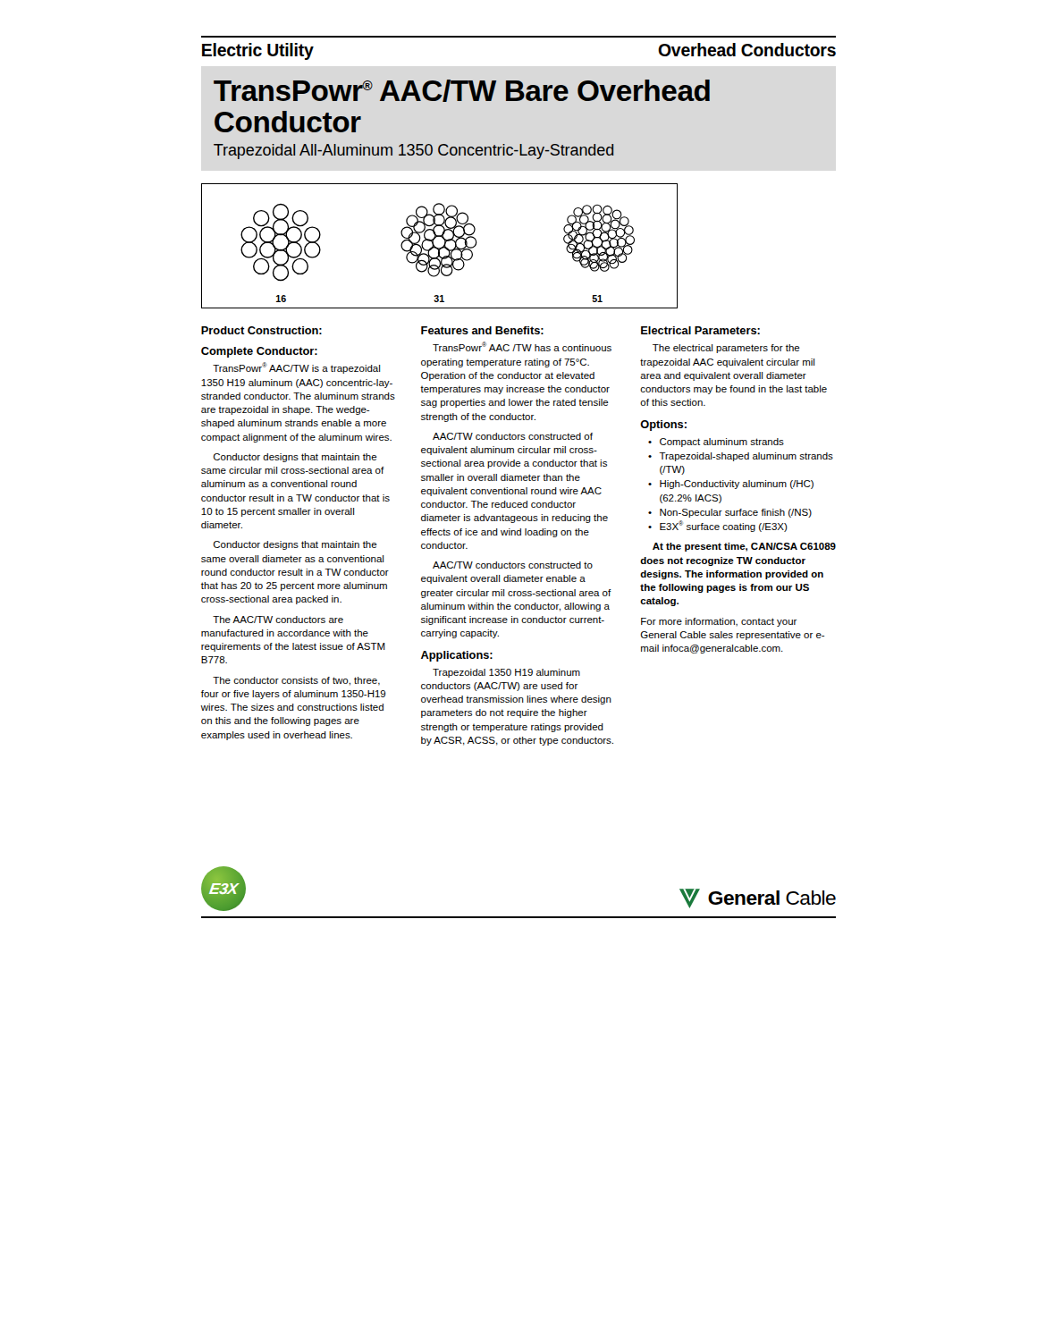Electric Utility
Overhead Conductors
TransPowr® AAC/TW Bare Overhead Conductor
Trapezoidal All-Aluminum 1350 Concentric-Lay-Stranded
16
31
51
Product Construction:
Complete Conductor:
TransPowr® AAC/TW is a trapezoidal 1350 H19 aluminum (AAC) concentric-lay-stranded conductor. The aluminum strands are trapezoidal in shape. The wedge-shaped aluminum strands enable a more compact alignment of the aluminum wires.
Conductor designs that maintain the same circular mil cross-sectional area of aluminum as a conventional round conductor result in a TW conductor that is 10 to 15 percent smaller in overall diameter.
Conductor designs that maintain the same overall diameter as a conventional round conductor result in a TW conductor that has 20 to 25 percent more aluminum cross-sectional area packed in.
The AAC/TW conductors are manufactured in accordance with the requirements of the latest issue of ASTM B778.
The conductor consists of two, three, four or five layers of aluminum 1350-H19 wires. The sizes and constructions listed on this and the following pages are examples used in overhead lines.
Features and Benefits:
TransPowr® AAC /TW has a continuous operating temperature rating of 75°C. Operation of the conductor at elevated temperatures may increase the conductor sag properties and lower the rated tensile strength of the conductor.
AAC/TW conductors constructed of equivalent aluminum circular mil cross-sectional area provide a conductor that is smaller in overall diameter than the equivalent conventional round wire AAC conductor. The reduced conductor diameter is advantageous in reducing the effects of ice and wind loading on the conductor.
AAC/TW conductors constructed to equivalent overall diameter enable a greater circular mil cross-sectional area of aluminum within the conductor, allowing a significant increase in conductor current-carrying capacity.
Applications:
Trapezoidal 1350 H19 aluminum conductors (AAC/TW) are used for overhead transmission lines where design parameters do not require the higher strength or temperature ratings provided by ACSR, ACSS, or other type conductors.
Electrical Parameters:
The electrical parameters for the trapezoidal AAC equivalent circular mil area and equivalent overall diameter conductors may be found in the last table of this section.
Options:
Compact aluminum strands
Trapezoidal-shaped aluminum strands (/TW)
High-Conductivity aluminum (/HC) (62.2% IACS)
Non-Specular surface finish (/NS)
E3X® surface coating (/E3X)
At the present time, CAN/CSA C61089 does not recognize TW conductor designs. The information provided on the following pages is from our US catalog.
For more information, contact your General Cable sales representative or e-mail infoca@generalcable.com.
E3X
General Cable